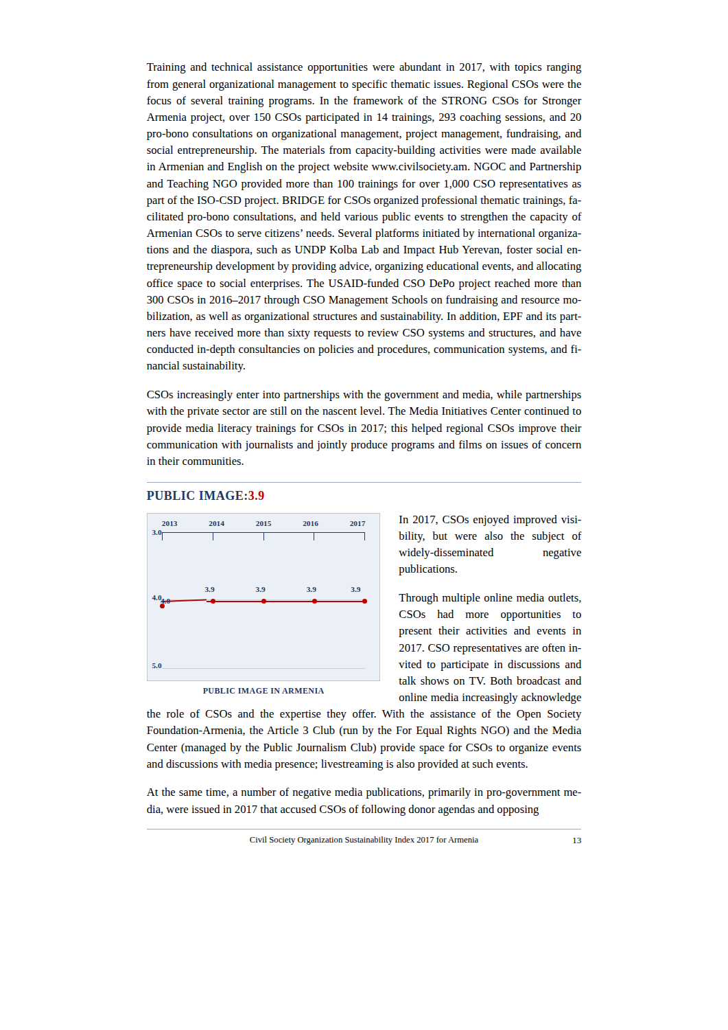Training and technical assistance opportunities were abundant in 2017, with topics ranging from general organizational management to specific thematic issues. Regional CSOs were the focus of several training programs. In the framework of the STRONG CSOs for Stronger Armenia project, over 150 CSOs participated in 14 trainings, 293 coaching sessions, and 20 pro-bono consultations on organizational management, project management, fundraising, and social entrepreneurship. The materials from capacity-building activities were made available in Armenian and English on the project website www.civilsociety.am. NGOC and Partnership and Teaching NGO provided more than 100 trainings for over 1,000 CSO representatives as part of the ISO-CSD project. BRIDGE for CSOs organized professional thematic trainings, facilitated pro-bono consultations, and held various public events to strengthen the capacity of Armenian CSOs to serve citizens’ needs. Several platforms initiated by international organizations and the diaspora, such as UNDP Kolba Lab and Impact Hub Yerevan, foster social entrepreneurship development by providing advice, organizing educational events, and allocating office space to social enterprises. The USAID-funded CSO DePo project reached more than 300 CSOs in 2016–2017 through CSO Management Schools on fundraising and resource mobilization, as well as organizational structures and sustainability. In addition, EPF and its partners have received more than sixty requests to review CSO systems and structures, and have conducted in-depth consultancies on policies and procedures, communication systems, and financial sustainability.
CSOs increasingly enter into partnerships with the government and media, while partnerships with the private sector are still on the nascent level. The Media Initiatives Center continued to provide media literacy trainings for CSOs in 2017; this helped regional CSOs improve their communication with journalists and jointly produce programs and films on issues of concern in their communities.
PUBLIC IMAGE:3.9
20132014201520162017
3.0
4.0
5.0
4.0
3.9
3.9
3.9
3.9
PUBLIC IMAGE IN ARMENIA
In 2017, CSOs enjoyed improved visibility, but were also the subject of widely-disseminated negative publications.
Through multiple online media outlets, CSOs had more opportunities to present their activities and events in 2017. CSO representatives are often invited to participate in discussions and talk shows on TV. Both broadcast and online media increasingly acknowledge the role of CSOs and the expertise they offer. With the assistance of the Open Society Foundation-Armenia, the Article 3 Club (run by the For Equal Rights NGO) and the Media Center (managed by the Public Journalism Club) provide space for CSOs to organize events and discussions with media presence; livestreaming is also provided at such events.
At the same time, a number of negative media publications, primarily in pro-government media, were issued in 2017 that accused CSOs of following donor agendas and opposing
Civil Society Organization Sustainability Index 2017 for Armenia 13